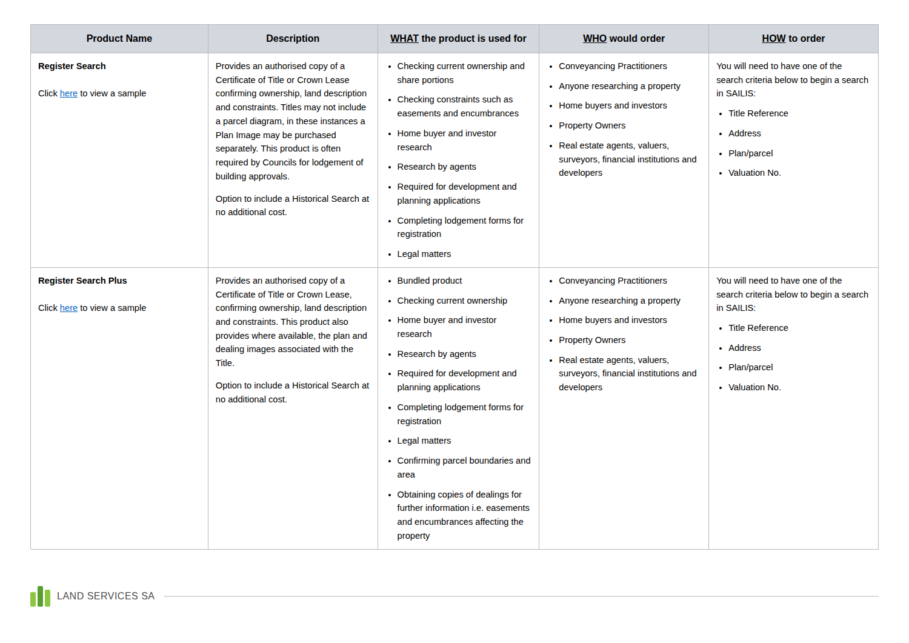| Product Name | Description | WHAT the product is used for | WHO would order | HOW to order |
| --- | --- | --- | --- | --- |
| Register Search Click here to view a sample | Provides an authorised copy of a Certificate of Title or Crown Lease confirming ownership, land description and constraints. Titles may not include a parcel diagram, in these instances a Plan Image may be purchased separately. This product is often required by Councils for lodgement of building approvals. Option to include a Historical Search at no additional cost. | Checking current ownership and share portions Checking constraints such as easements and encumbrances Home buyer and investor research Research by agents Required for development and planning applications Completing lodgement forms for registration Legal matters | Conveyancing Practitioners Anyone researching a property Home buyers and investors Property Owners Real estate agents, valuers, surveyors, financial institutions and developers | You will need to have one of the search criteria below to begin a search in SAILIS: Title Reference Address Plan/parcel Valuation No. |
| Register Search Plus Click here to view a sample | Provides an authorised copy of a Certificate of Title or Crown Lease, confirming ownership, land description and constraints. This product also provides where available, the plan and dealing images associated with the Title. Option to include a Historical Search at no additional cost. | Bundled product Checking current ownership Home buyer and investor research Research by agents Required for development and planning applications Completing lodgement forms for registration Legal matters Confirming parcel boundaries and area Obtaining copies of dealings for further information i.e. easements and encumbrances affecting the property | Conveyancing Practitioners Anyone researching a property Home buyers and investors Property Owners Real estate agents, valuers, surveyors, financial institutions and developers | You will need to have one of the search criteria below to begin a search in SAILIS: Title Reference Address Plan/parcel Valuation No. |
LAND SERVICES SA